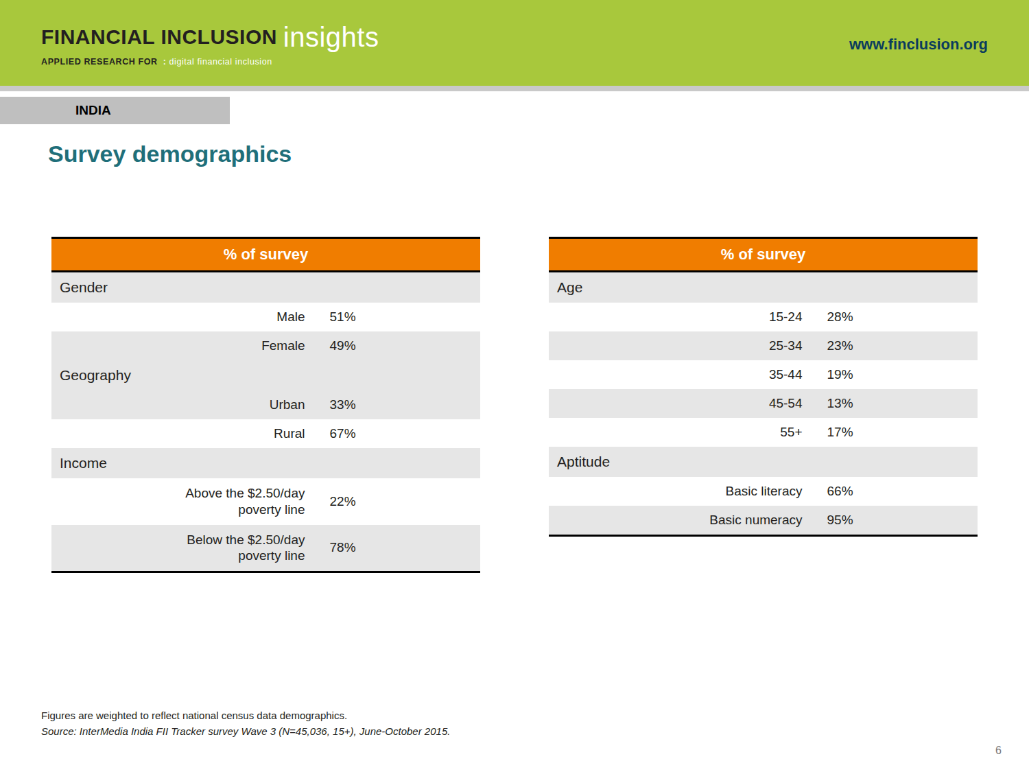FINANCIAL INCLUSION insights
APPLIED RESEARCH FOR : digital financial inclusion
www.finclusion.org
INDIA
Survey demographics
| % of survey |
| --- |
| Gender |
| Male | 51% |
| Female | 49% |
| Geography |
| Urban | 33% |
| Rural | 67% |
| Income |
| Above the $2.50/day poverty line | 22% |
| Below the $2.50/day poverty line | 78% |
| % of survey |
| --- |
| Age |
| 15-24 | 28% |
| 25-34 | 23% |
| 35-44 | 19% |
| 45-54 | 13% |
| 55+ | 17% |
| Aptitude |
| Basic literacy | 66% |
| Basic numeracy | 95% |
Figures are weighted to reflect national census data demographics.
Source: InterMedia India FII Tracker survey Wave 3 (N=45,036, 15+), June-October 2015.
6